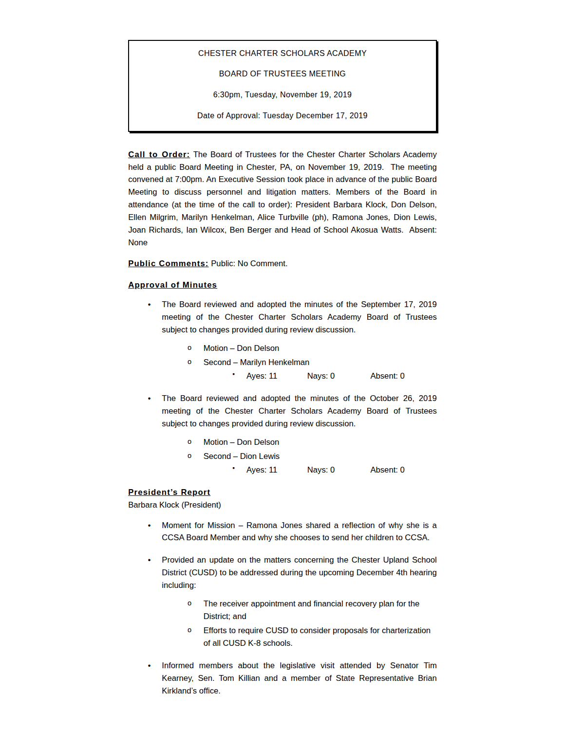CHESTER CHARTER SCHOLARS ACADEMY
BOARD OF TRUSTEES MEETING
6:30pm, Tuesday, November 19, 2019
Date of Approval: Tuesday December 17, 2019
Call to Order: The Board of Trustees for the Chester Charter Scholars Academy held a public Board Meeting in Chester, PA, on November 19, 2019. The meeting convened at 7:00pm. An Executive Session took place in advance of the public Board Meeting to discuss personnel and litigation matters. Members of the Board in attendance (at the time of the call to order): President Barbara Klock, Don Delson, Ellen Milgrim, Marilyn Henkelman, Alice Turbville (ph), Ramona Jones, Dion Lewis, Joan Richards, Ian Wilcox, Ben Berger and Head of School Akosua Watts. Absent: None
Public Comments: Public: No Comment.
Approval of Minutes
The Board reviewed and adopted the minutes of the September 17, 2019 meeting of the Chester Charter Scholars Academy Board of Trustees subject to changes provided during review discussion.
Motion – Don Delson
Second – Marilyn Henkelman
Ayes: 11 Nays: 0 Absent: 0
The Board reviewed and adopted the minutes of the October 26, 2019 meeting of the Chester Charter Scholars Academy Board of Trustees subject to changes provided during review discussion.
Motion – Don Delson
Second – Dion Lewis
Ayes: 11 Nays: 0 Absent: 0
President’s Report
Barbara Klock (President)
Moment for Mission – Ramona Jones shared a reflection of why she is a CCSA Board Member and why she chooses to send her children to CCSA.
Provided an update on the matters concerning the Chester Upland School District (CUSD) to be addressed during the upcoming December 4th hearing including:
The receiver appointment and financial recovery plan for the District; and
Efforts to require CUSD to consider proposals for charterization of all CUSD K-8 schools.
Informed members about the legislative visit attended by Senator Tim Kearney, Sen. Tom Killian and a member of State Representative Brian Kirkland’s office.